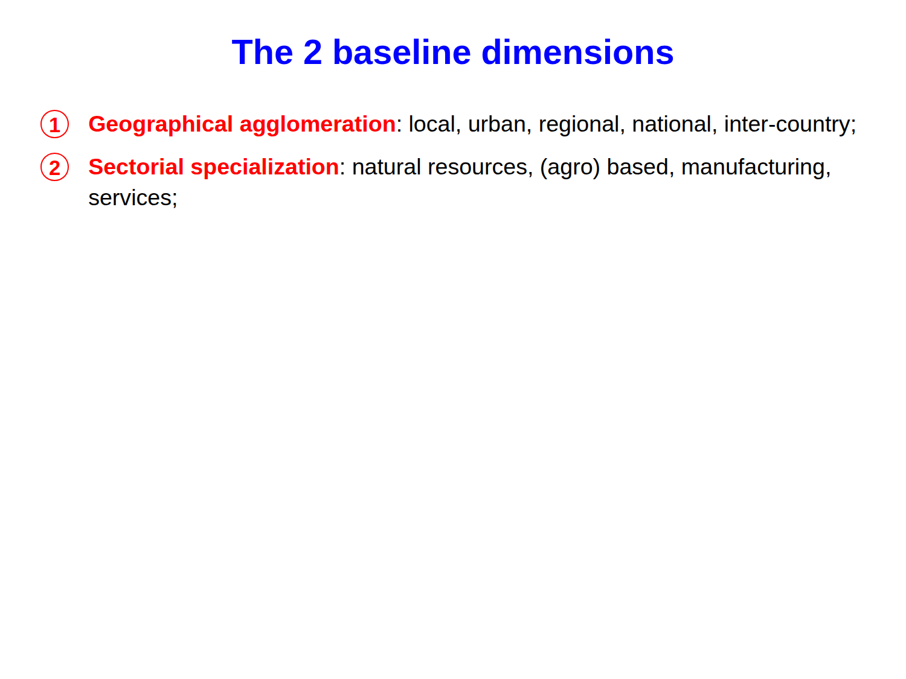The 2 baseline dimensions
Geographical agglomeration: local, urban, regional, national, inter-country;
Sectorial specialization: natural resources, (agro) based, manufacturing, services;